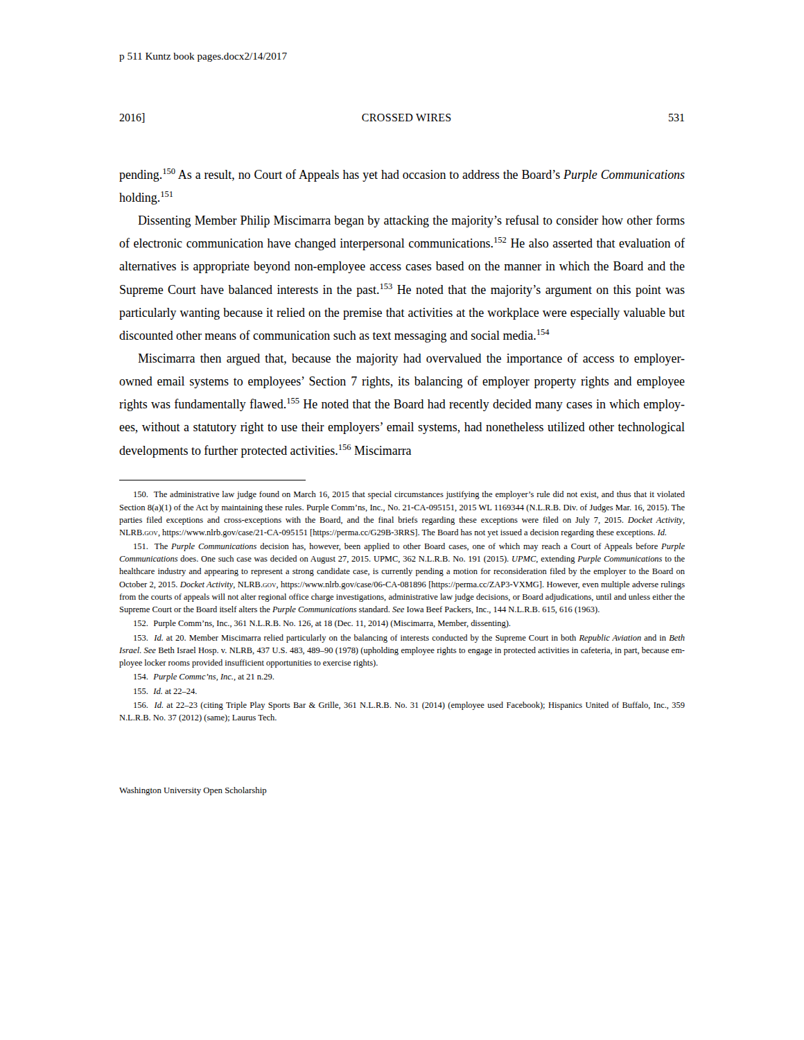p 511 Kuntz book pages.docx2/14/2017
2016] CROSSED WIRES 531
pending.150 As a result, no Court of Appeals has yet had occasion to address the Board’s Purple Communications holding.151
Dissenting Member Philip Miscimarra began by attacking the majority’s refusal to consider how other forms of electronic communication have changed interpersonal communications.152 He also asserted that evaluation of alternatives is appropriate beyond non-employee access cases based on the manner in which the Board and the Supreme Court have balanced interests in the past.153 He noted that the majority’s argument on this point was particularly wanting because it relied on the premise that activities at the workplace were especially valuable but discounted other means of communication such as text messaging and social media.154
Miscimarra then argued that, because the majority had overvalued the importance of access to employer-owned email systems to employees’ Section 7 rights, its balancing of employer property rights and employee rights was fundamentally flawed.155 He noted that the Board had recently decided many cases in which employees, without a statutory right to use their employers’ email systems, had nonetheless utilized other technological developments to further protected activities.156 Miscimarra
150. The administrative law judge found on March 16, 2015 that special circumstances justifying the employer’s rule did not exist, and thus that it violated Section 8(a)(1) of the Act by maintaining these rules. Purple Comm’ns, Inc., No. 21-CA-095151, 2015 WL 1169344 (N.L.R.B. Div. of Judges Mar. 16, 2015). The parties filed exceptions and cross-exceptions with the Board, and the final briefs regarding these exceptions were filed on July 7, 2015. Docket Activity, NLRB.gov, https://www.nlrb.gov/case/21-CA-095151 [https://perma.cc/G29B-3RRS]. The Board has not yet issued a decision regarding these exceptions. Id.
151. The Purple Communications decision has, however, been applied to other Board cases, one of which may reach a Court of Appeals before Purple Communications does. One such case was decided on August 27, 2015. UPMC, 362 N.L.R.B. No. 191 (2015). UPMC, extending Purple Communications to the healthcare industry and appearing to represent a strong candidate case, is currently pending a motion for reconsideration filed by the employer to the Board on October 2, 2015. Docket Activity, NLRB.gov, https://www.nlrb.gov/case/06-CA-081896 [https://perma.cc/ZAP3-VXMG]. However, even multiple adverse rulings from the courts of appeals will not alter regional office charge investigations, administrative law judge decisions, or Board adjudications, until and unless either the Supreme Court or the Board itself alters the Purple Communications standard. See Iowa Beef Packers, Inc., 144 N.L.R.B. 615, 616 (1963).
152. Purple Comm’ns, Inc., 361 N.L.R.B. No. 126, at 18 (Dec. 11, 2014) (Miscimarra, Member, dissenting).
153. Id. at 20. Member Miscimarra relied particularly on the balancing of interests conducted by the Supreme Court in both Republic Aviation and in Beth Israel. See Beth Israel Hosp. v. NLRB, 437 U.S. 483, 489–90 (1978) (upholding employee rights to engage in protected activities in cafeteria, in part, because employee locker rooms provided insufficient opportunities to exercise rights).
154. Purple Commc’ns, Inc., at 21 n.29.
155. Id. at 22–24.
156. Id. at 22–23 (citing Triple Play Sports Bar & Grille, 361 N.L.R.B. No. 31 (2014) (employee used Facebook); Hispanics United of Buffalo, Inc., 359 N.L.R.B. No. 37 (2012) (same); Laurus Tech.
Washington University Open Scholarship